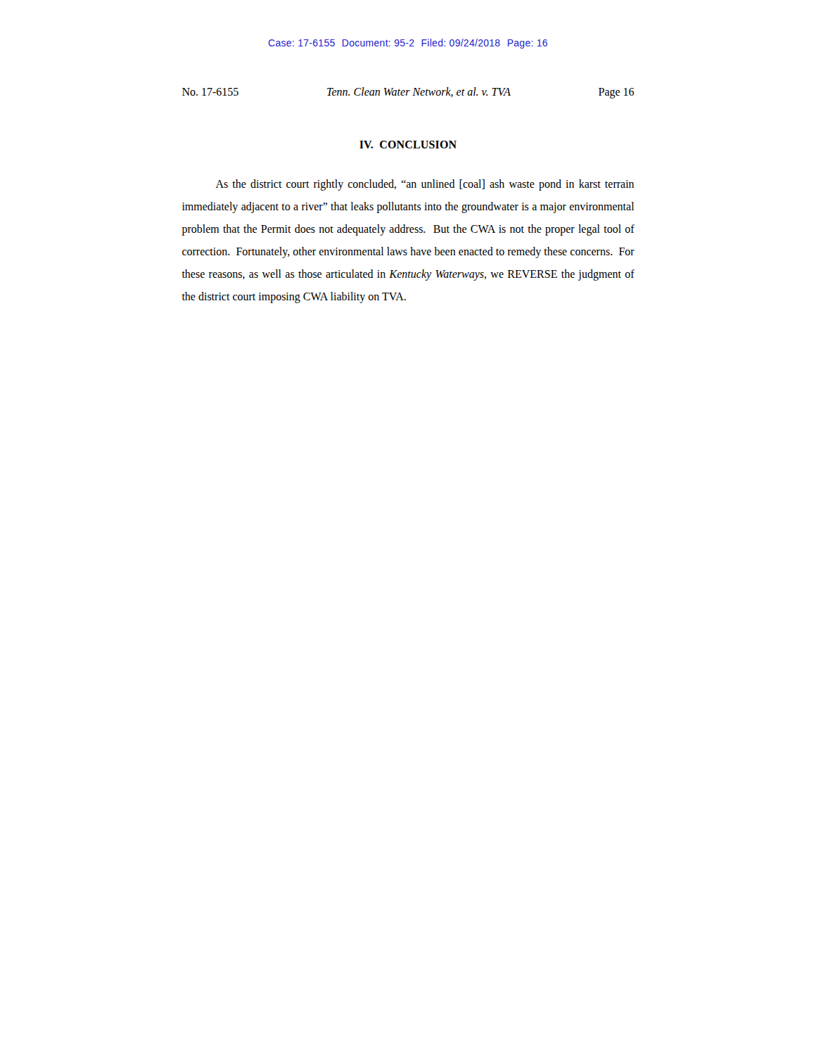Case: 17-6155 Document: 95-2 Filed: 09/24/2018 Page: 16
No. 17-6155
Tenn. Clean Water Network, et al. v. TVA
Page 16
IV. CONCLUSION
As the district court rightly concluded, “an unlined [coal] ash waste pond in karst terrain immediately adjacent to a river” that leaks pollutants into the groundwater is a major environmental problem that the Permit does not adequately address. But the CWA is not the proper legal tool of correction. Fortunately, other environmental laws have been enacted to remedy these concerns. For these reasons, as well as those articulated in Kentucky Waterways, we REVERSE the judgment of the district court imposing CWA liability on TVA.